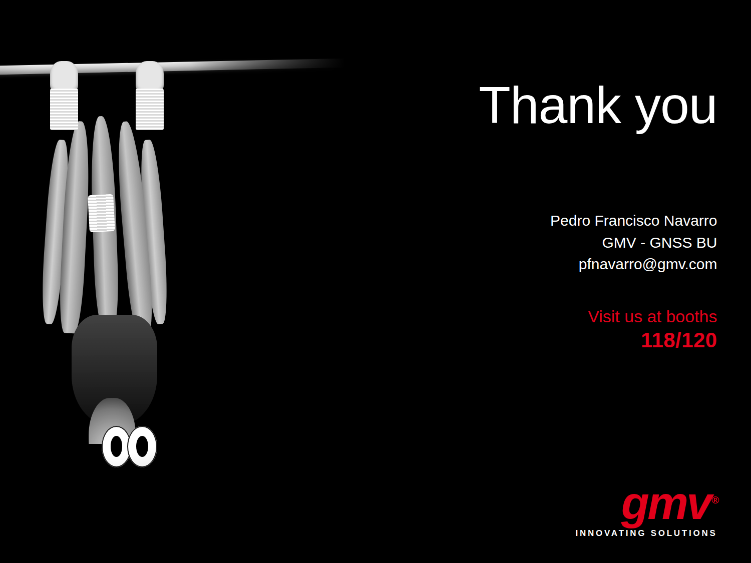Thank you
Pedro Francisco Navarro GMV - GNSS BU pfnavarro@gmv.com
Visit us at booths 118/120
gmv®
INNOVATING SOLUTIONS